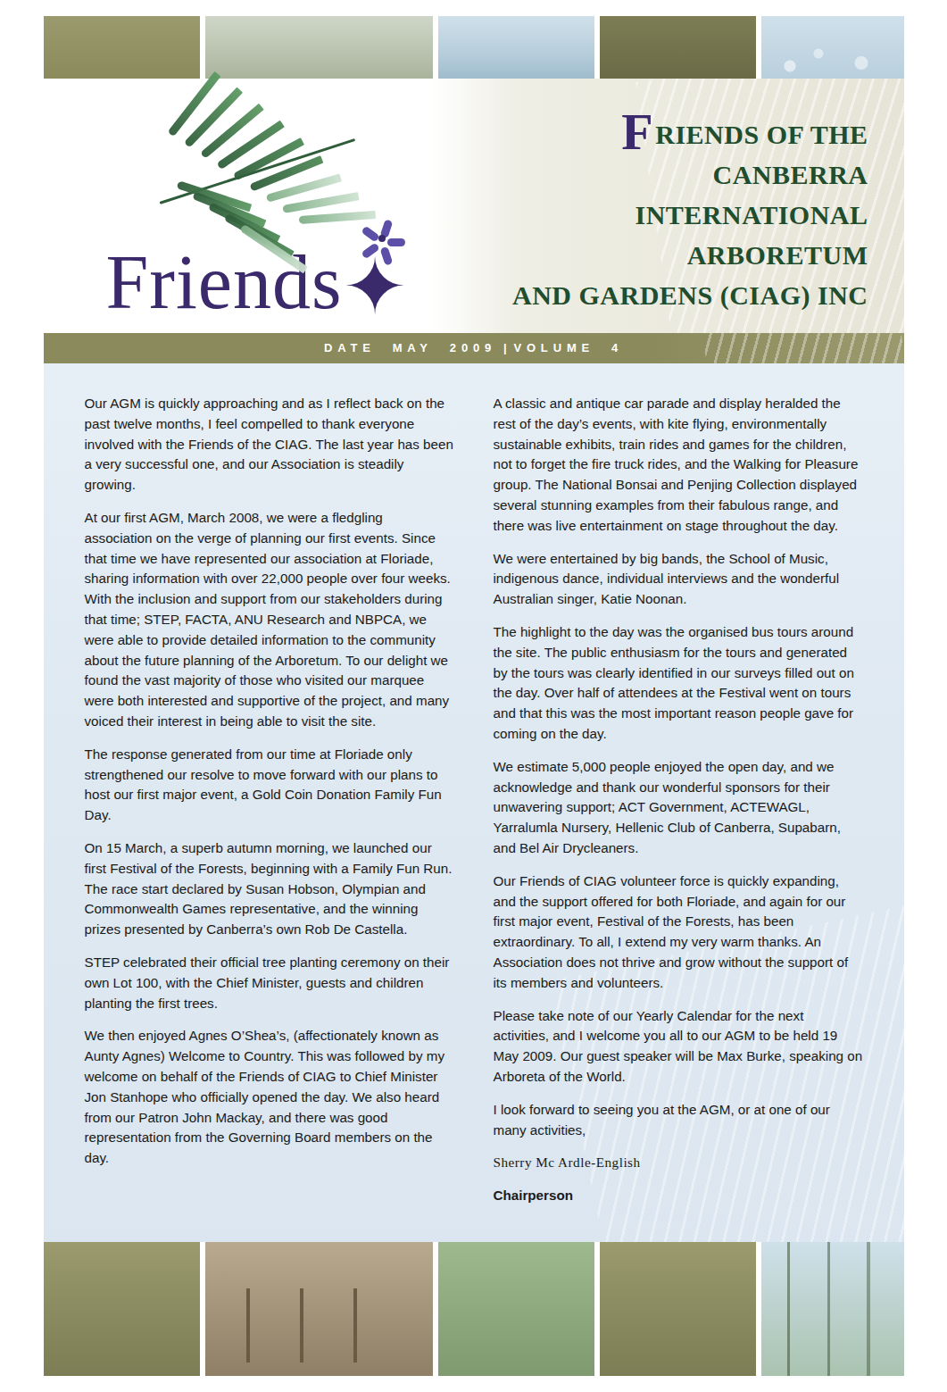Friends✦
FRIENDS OF THE CANBERRA INTERNATIONAL ARBORETUM AND GARDENS (CIAG) INC
DATE MAY 2009 | VOLUME 4
Our AGM is quickly approaching and as I reflect back on the past twelve months, I feel compelled to thank everyone involved with the Friends of the CIAG. The last year has been a very successful one, and our Association is steadily growing.
At our first AGM, March 2008, we were a fledgling association on the verge of planning our first events. Since that time we have represented our association at Floriade, sharing information with over 22,000 people over four weeks. With the inclusion and support from our stakeholders during that time; STEP, FACTA, ANU Research and NBPCA, we were able to provide detailed information to the community about the future planning of the Arboretum. To our delight we found the vast majority of those who visited our marquee were both interested and supportive of the project, and many voiced their interest in being able to visit the site.
The response generated from our time at Floriade only strengthened our resolve to move forward with our plans to host our first major event, a Gold Coin Donation Family Fun Day.
On 15 March, a superb autumn morning, we launched our first Festival of the Forests, beginning with a Family Fun Run. The race start declared by Susan Hobson, Olympian and Commonwealth Games representative, and the winning prizes presented by Canberra’s own Rob De Castella.
STEP celebrated their official tree planting ceremony on their own Lot 100, with the Chief Minister, guests and children planting the first trees.
We then enjoyed Agnes O’Shea’s, (affectionately known as Aunty Agnes) Welcome to Country. This was followed by my welcome on behalf of the Friends of CIAG to Chief Minister Jon Stanhope who officially opened the day. We also heard from our Patron John Mackay, and there was good representation from the Governing Board members on the day.
A classic and antique car parade and display heralded the rest of the day’s events, with kite flying, environmentally sustainable exhibits, train rides and games for the children, not to forget the fire truck rides, and the Walking for Pleasure group. The National Bonsai and Penjing Collection displayed several stunning examples from their fabulous range, and there was live entertainment on stage throughout the day.
We were entertained by big bands, the School of Music, indigenous dance, individual interviews and the wonderful Australian singer, Katie Noonan.
The highlight to the day was the organised bus tours around the site. The public enthusiasm for the tours and generated by the tours was clearly identified in our surveys filled out on the day. Over half of attendees at the Festival went on tours and that this was the most important reason people gave for coming on the day.
We estimate 5,000 people enjoyed the open day, and we acknowledge and thank our wonderful sponsors for their unwavering support; ACT Government, ACTEWAGL, Yarralumla Nursery, Hellenic Club of Canberra, Supabarn, and Bel Air Drycleaners.
Our Friends of CIAG volunteer force is quickly expanding, and the support offered for both Floriade, and again for our first major event, Festival of the Forests, has been extraordinary. To all, I extend my very warm thanks. An Association does not thrive and grow without the support of its members and volunteers.
Please take note of our Yearly Calendar for the next activities, and I welcome you all to our AGM to be held 19 May 2009. Our guest speaker will be Max Burke, speaking on Arboreta of the World.
I look forward to seeing you at the AGM, or at one of our many activities,
Sherry Mc Ardle-English
Chairperson